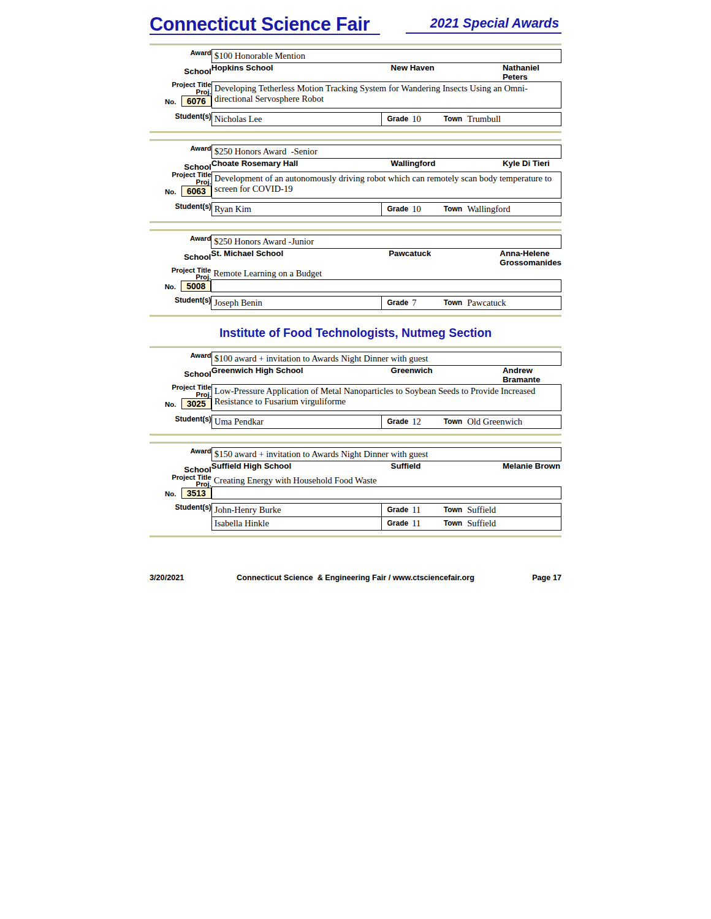Connecticut Science Fair
2021 Special Awards
| Award | $100 Honorable Mention |
| School | Hopkins School | New Haven | Nathaniel Peters |
| Project Title | Developing Tetherless Motion Tracking System for Wandering Insects Using an Omni-directional Servosphere Robot |
| Proj. No. 6076 |
| Student(s) | Nicholas Lee Grade 10 Town Trumbull |
| Award | $250 Honors Award -Senior |
| School | Choate Rosemary Hall | Wallingford | Kyle Di Tieri |
| Project Title | Development of an autonomously driving robot which can remotely scan body temperature to screen for COVID-19 |
| Proj. No. 6063 |
| Student(s) | Ryan Kim Grade 10 Town Wallingford |
| Award | $250 Honors Award -Junior |
| School | St. Michael School | Pawcatuck | Anna-Helene Grossomanides |
| Project Title | Remote Learning on a Budget |
| Proj. No. 5008 |
| Student(s) | Joseph Benin Grade 7 Town Pawcatuck |
Institute of Food Technologists, Nutmeg Section
| Award | $100 award + invitation to Awards Night Dinner with guest |
| School | Greenwich High School | Greenwich | Andrew Bramante |
| Project Title | Low-Pressure Application of Metal Nanoparticles to Soybean Seeds to Provide Increased Resistance to Fusarium virguliforme |
| Proj. No. 3025 |
| Student(s) | Uma Pendkar Grade 12 Town Old Greenwich |
| Award | $150 award + invitation to Awards Night Dinner with guest |
| School | Suffield High School | Suffield | Melanie Brown |
| Project Title | Creating Energy with Household Food Waste |
| Proj. No. 3513 |
| Student(s) | John-Henry Burke Grade 11 Town Suffield |
| | Isabella Hinkle Grade 11 Town Suffield |
3/20/2021
Connecticut Science & Engineering Fair / www.ctsciencefair.org
Page 17